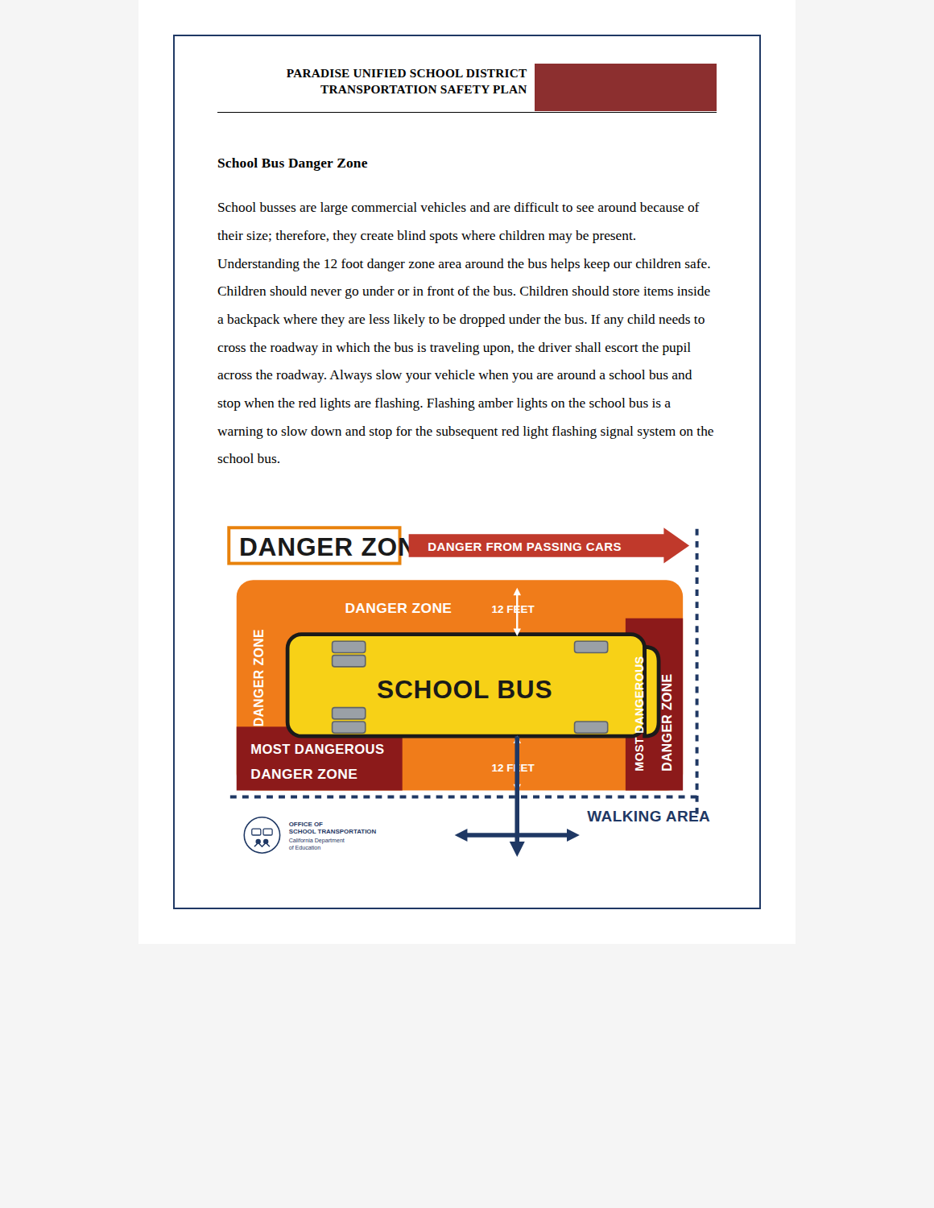PARADISE UNIFIED SCHOOL DISTRICT
TRANSPORTATION SAFETY PLAN
School Bus Danger Zone
School busses are large commercial vehicles and are difficult to see around because of their size; therefore, they create blind spots where children may be present. Understanding the 12 foot danger zone area around the bus helps keep our children safe. Children should never go under or in front of the bus. Children should store items inside a backpack where they are less likely to be dropped under the bus. If any child needs to cross the roadway in which the bus is traveling upon, the driver shall escort the pupil across the roadway. Always slow your vehicle when you are around a school bus and stop when the red lights are flashing. Flashing amber lights on the school bus is a warning to slow down and stop for the subsequent red light flashing signal system on the school bus.
Diagram titled Danger Zones. An arrow labeled "Danger from passing cars" points right along the top. An orange band surrounds a yellow school bus. Labels read: Danger Zone (12 feet) above the bus, Danger Zone on the left side, Most Dangerous Danger Zone on the right side and along the bottom left, Danger Zone (12 feet) below the bus, and Walking Area at the lower right with arrows showing the crossing path. Logo text: Office of School Transportation, California Department of Education. DANGER ZONES DANGER FROM PASSING CARS SCHOOL BUS DANGER ZONE 12 FEET DANGER ZONE MOST DANGEROUS DANGER ZONE MOST DANGEROUS DANGER ZONE 12 FEET WALKING AREA OFFICE OF SCHOOL TRANSPORTATION California Department of Education